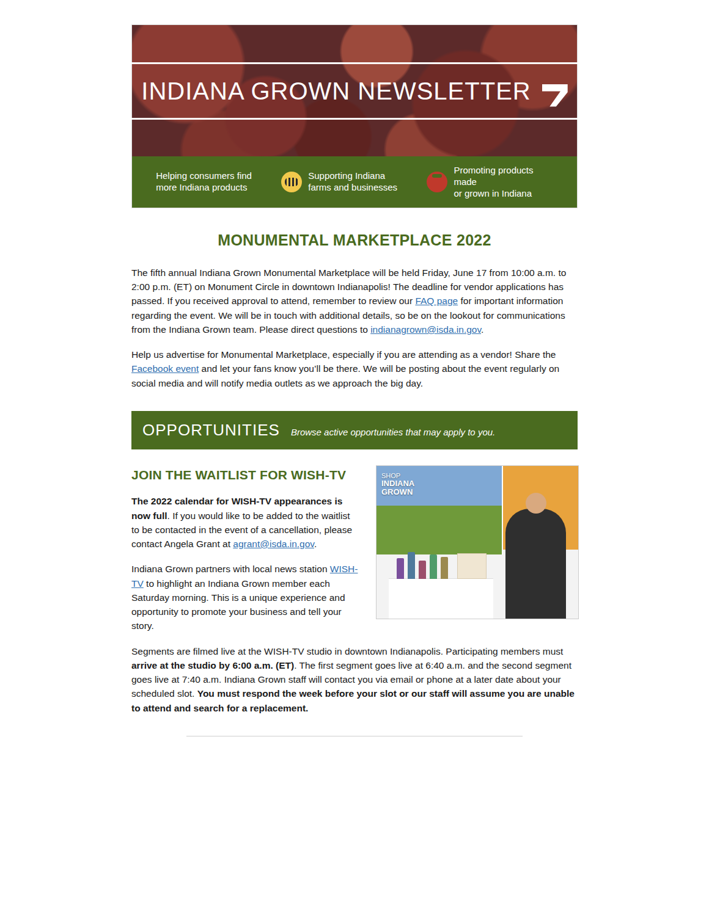INDIANA GROWN NEWSLETTER
Helping consumers find
more Indiana products
Supporting Indiana
farms and businesses
Promoting products made
or grown in Indiana
MONUMENTAL MARKETPLACE 2022
The fifth annual Indiana Grown Monumental Marketplace will be held Friday, June 17 from 10:00 a.m. to 2:00 p.m. (ET) on Monument Circle in downtown Indianapolis! The deadline for vendor applications has passed. If you received approval to attend, remember to review our FAQ page for important information regarding the event. We will be in touch with additional details, so be on the lookout for communications from the Indiana Grown team. Please direct questions to indianagrown@isda.in.gov.
Help us advertise for Monumental Marketplace, especially if you are attending as a vendor! Share the Facebook event and let your fans know you’ll be there. We will be posting about the event regularly on social media and will notify media outlets as we approach the big day.
OPPORTUNITIES Browse active opportunities that may apply to you.
JOIN THE WAITLIST FOR WISH-TV
The 2022 calendar for WISH-TV appearances is now full. If you would like to be added to the waitlist to be contacted in the event of a cancellation, please contact Angela Grant at agrant@isda.in.gov.
Indiana Grown partners with local news station WISH-TV to highlight an Indiana Grown member each Saturday morning. This is a unique experience and opportunity to promote your business and tell your story.
SHOPINDIANA
GROWN
Segments are filmed live at the WISH-TV studio in downtown Indianapolis. Participating members must arrive at the studio by 6:00 a.m. (ET). The first segment goes live at 6:40 a.m. and the second segment goes live at 7:40 a.m. Indiana Grown staff will contact you via email or phone at a later date about your scheduled slot. You must respond the week before your slot or our staff will assume you are unable to attend and search for a replacement.